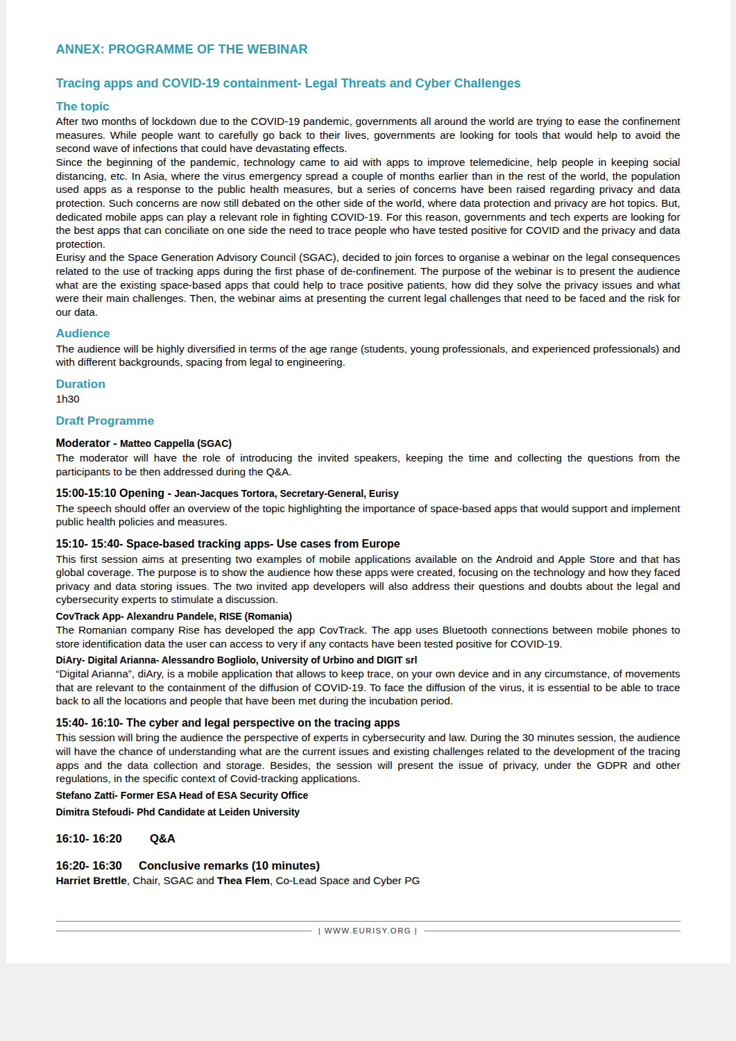ANNEX: PROGRAMME OF THE WEBINAR
Tracing apps and COVID-19 containment- Legal Threats and Cyber Challenges
The topic
After two months of lockdown due to the COVID-19 pandemic, governments all around the world are trying to ease the confinement measures. While people want to carefully go back to their lives, governments are looking for tools that would help to avoid the second wave of infections that could have devastating effects.
Since the beginning of the pandemic, technology came to aid with apps to improve telemedicine, help people in keeping social distancing, etc. In Asia, where the virus emergency spread a couple of months earlier than in the rest of the world, the population used apps as a response to the public health measures, but a series of concerns have been raised regarding privacy and data protection. Such concerns are now still debated on the other side of the world, where data protection and privacy are hot topics. But, dedicated mobile apps can play a relevant role in fighting COVID-19. For this reason, governments and tech experts are looking for the best apps that can conciliate on one side the need to trace people who have tested positive for COVID and the privacy and data protection.
Eurisy and the Space Generation Advisory Council (SGAC), decided to join forces to organise a webinar on the legal consequences related to the use of tracking apps during the first phase of de-confinement. The purpose of the webinar is to present the audience what are the existing space-based apps that could help to trace positive patients, how did they solve the privacy issues and what were their main challenges. Then, the webinar aims at presenting the current legal challenges that need to be faced and the risk for our data.
Audience
The audience will be highly diversified in terms of the age range (students, young professionals, and experienced professionals) and with different backgrounds, spacing from legal to engineering.
Duration
1h30
Draft Programme
Moderator - Matteo Cappella (SGAC)
The moderator will have the role of introducing the invited speakers, keeping the time and collecting the questions from the participants to be then addressed during the Q&A.
15:00-15:10 Opening - Jean-Jacques Tortora, Secretary-General, Eurisy
The speech should offer an overview of the topic highlighting the importance of space-based apps that would support and implement public health policies and measures.
15:10- 15:40- Space-based tracking apps- Use cases from Europe
This first session aims at presenting two examples of mobile applications available on the Android and Apple Store and that has global coverage. The purpose is to show the audience how these apps were created, focusing on the technology and how they faced privacy and data storing issues. The two invited app developers will also address their questions and doubts about the legal and cybersecurity experts to stimulate a discussion.
CovTrack App- Alexandru Pandele, RISE (Romania)
The Romanian company Rise has developed the app CovTrack. The app uses Bluetooth connections between mobile phones to store identification data the user can access to very if any contacts have been tested positive for COVID-19.
DiAry- Digital Arianna- Alessandro Bogliolo, University of Urbino and DIGIT srl
“Digital Arianna”, diAry, is a mobile application that allows to keep trace, on your own device and in any circumstance, of movements that are relevant to the containment of the diffusion of COVID-19. To face the diffusion of the virus, it is essential to be able to trace back to all the locations and people that have been met during the incubation period.
15:40- 16:10- The cyber and legal perspective on the tracing apps
This session will bring the audience the perspective of experts in cybersecurity and law. During the 30 minutes session, the audience will have the chance of understanding what are the current issues and existing challenges related to the development of the tracing apps and the data collection and storage. Besides, the session will present the issue of privacy, under the GDPR and other regulations, in the specific context of Covid-tracking applications.
Stefano Zatti- Former ESA Head of ESA Security Office
Dimitra Stefoudi- Phd Candidate at Leiden University
16:10- 16:20 Q&A
16:20- 16:30 Conclusive remarks (10 minutes)
Harriet Brettle, Chair, SGAC and Thea Flem, Co-Lead Space and Cyber PG
| WWW.EURISY.ORG |